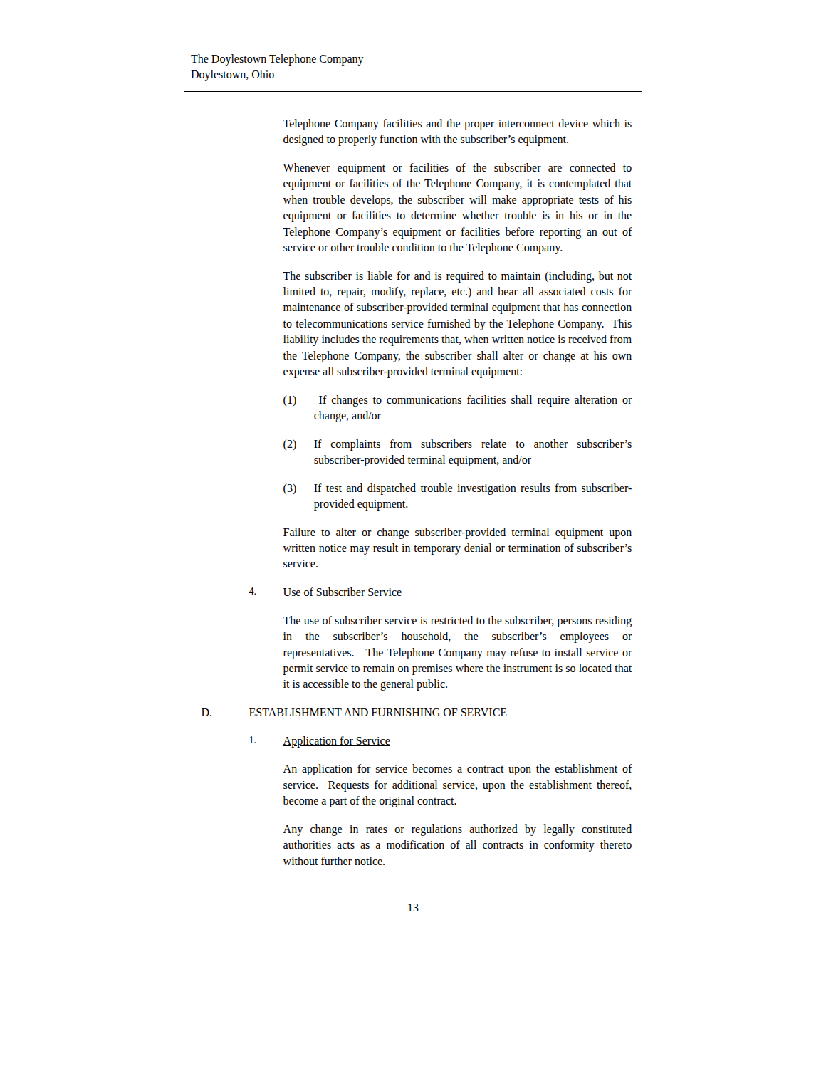The Doylestown Telephone Company
Doylestown, Ohio
Telephone Company facilities and the proper interconnect device which is designed to properly function with the subscriber’s equipment.
Whenever equipment or facilities of the subscriber are connected to equipment or facilities of the Telephone Company, it is contemplated that when trouble develops, the subscriber will make appropriate tests of his equipment or facilities to determine whether trouble is in his or in the Telephone Company’s equipment or facilities before reporting an out of service or other trouble condition to the Telephone Company.
The subscriber is liable for and is required to maintain (including, but not limited to, repair, modify, replace, etc.) and bear all associated costs for maintenance of subscriber-provided terminal equipment that has connection to telecommunications service furnished by the Telephone Company. This liability includes the requirements that, when written notice is received from the Telephone Company, the subscriber shall alter or change at his own expense all subscriber-provided terminal equipment:
(1) If changes to communications facilities shall require alteration or change, and/or
(2) If complaints from subscribers relate to another subscriber’s subscriber-provided terminal equipment, and/or
(3) If test and dispatched trouble investigation results from subscriber-provided equipment.
Failure to alter or change subscriber-provided terminal equipment upon written notice may result in temporary denial or termination of subscriber’s service.
4. Use of Subscriber Service
The use of subscriber service is restricted to the subscriber, persons residing in the subscriber’s household, the subscriber’s employees or representatives. The Telephone Company may refuse to install service or permit service to remain on premises where the instrument is so located that it is accessible to the general public.
D. ESTABLISHMENT AND FURNISHING OF SERVICE
1. Application for Service
An application for service becomes a contract upon the establishment of service. Requests for additional service, upon the establishment thereof, become a part of the original contract.
Any change in rates or regulations authorized by legally constituted authorities acts as a modification of all contracts in conformity thereto without further notice.
13